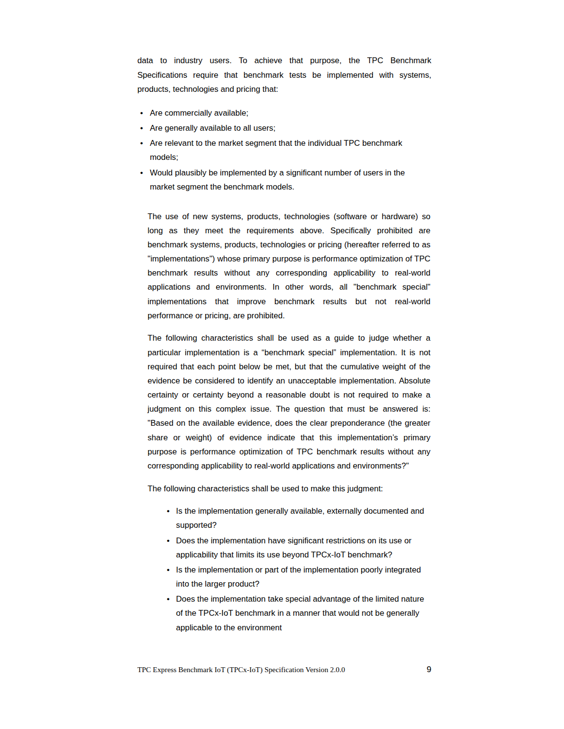data to industry users. To achieve that purpose, the TPC Benchmark Specifications require that benchmark tests be implemented with systems, products, technologies and pricing that:
Are commercially available;
Are generally available to all users;
Are relevant to the market segment that the individual TPC benchmark models;
Would plausibly be implemented by a significant number of users in the market segment the benchmark models.
The use of new systems, products, technologies (software or hardware) so long as they meet the requirements above. Specifically prohibited are benchmark systems, products, technologies or pricing (hereafter referred to as "implementations") whose primary purpose is performance optimization of TPC benchmark results without any corresponding applicability to real-world applications and environments. In other words, all "benchmark special" implementations that improve benchmark results but not real-world performance or pricing, are prohibited.
The following characteristics shall be used as a guide to judge whether a particular implementation is a “benchmark special” implementation. It is not required that each point below be met, but that the cumulative weight of the evidence be considered to identify an unacceptable implementation. Absolute certainty or certainty beyond a reasonable doubt is not required to make a judgment on this complex issue. The question that must be answered is: "Based on the available evidence, does the clear preponderance (the greater share or weight) of evidence indicate that this implementation’s primary purpose is performance optimization of TPC benchmark results without any corresponding applicability to real-world applications and environments?"
The following characteristics shall be used to make this judgment:
Is the implementation generally available, externally documented and supported?
Does the implementation have significant restrictions on its use or applicability that limits its use beyond TPCx-IoT benchmark?
Is the implementation or part of the implementation poorly integrated into the larger product?
Does the implementation take special advantage of the limited nature of the TPCx-IoT benchmark in a manner that would not be generally applicable to the environment
TPC Express Benchmark IoT (TPCx-IoT) Specification Version 2.0.0
9